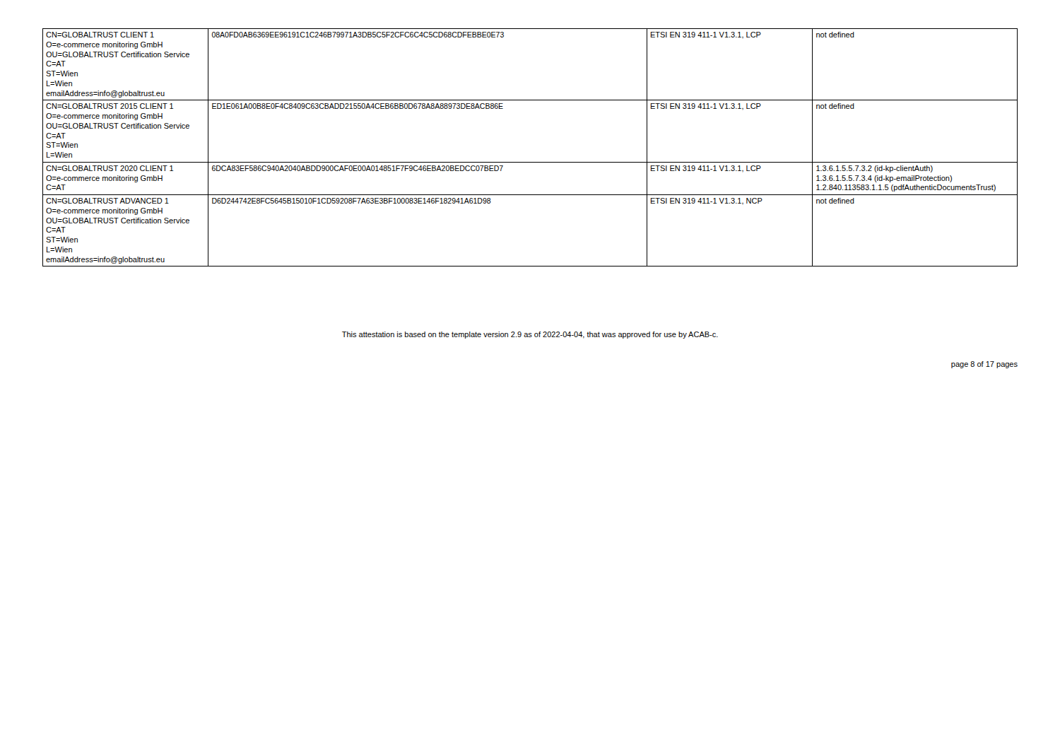| CN=GLOBALTRUST CLIENT 1 O=e-commerce monitoring GmbH OU=GLOBALTRUST Certification Service C=AT ST=Wien L=Wien emailAddress=info@globaltrust.eu | 08A0FD0AB6369EE96191C1C246B79971A3DB5C5F2CFC6C4C5CD68CDFEBBE0E73 | ETSI EN 319 411-1 V1.3.1, LCP | not defined |
| CN=GLOBALTRUST 2015 CLIENT 1 O=e-commerce monitoring GmbH OU=GLOBALTRUST Certification Service C=AT ST=Wien L=Wien | ED1E061A00B8E0F4C8409C63CBADD21550A4CEB6BB0D678A8A88973DE8ACB86E | ETSI EN 319 411-1 V1.3.1, LCP | not defined |
| CN=GLOBALTRUST 2020 CLIENT 1 O=e-commerce monitoring GmbH C=AT | 6DCA83EF586C940A2040ABDD900CAF0E00A014851F7F9C46EBA20BEDCC07BED7 | ETSI EN 319 411-1 V1.3.1, LCP | 1.3.6.1.5.5.7.3.2 (id-kp-clientAuth) 1.3.6.1.5.5.7.3.4 (id-kp-emailProtection) 1.2.840.113583.1.1.5 (pdfAuthenticDocumentsTrust) |
| CN=GLOBALTRUST ADVANCED 1 O=e-commerce monitoring GmbH OU=GLOBALTRUST Certification Service C=AT ST=Wien L=Wien emailAddress=info@globaltrust.eu | D6D244742E8FC5645B15010F1CD59208F7A63E3BF100083E146F182941A61D98 | ETSI EN 319 411-1 V1.3.1, NCP | not defined |
This attestation is based on the template version 2.9 as of 2022-04-04, that was approved for use by ACAB-c.
page 8 of 17 pages